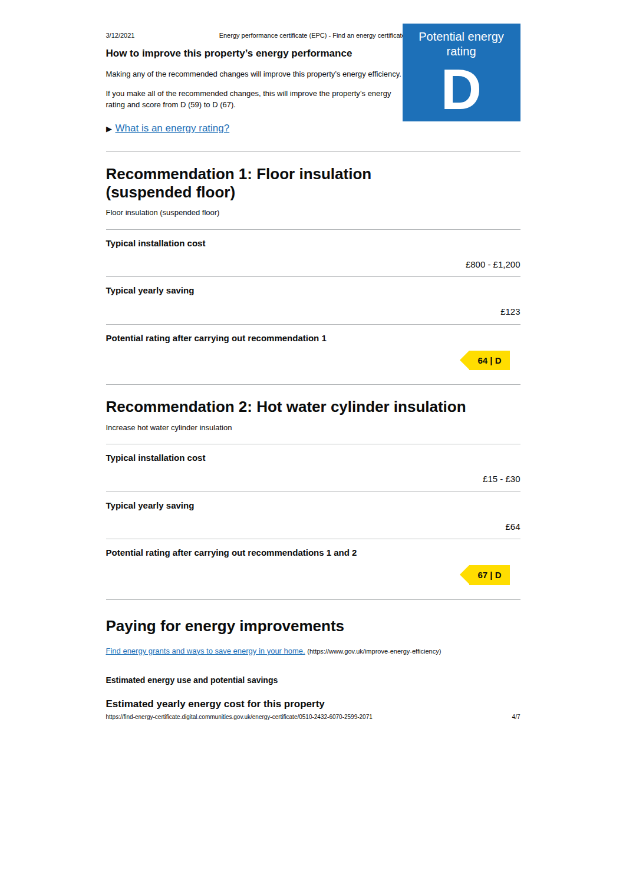3/12/2021
Energy performance certificate (EPC) - Find an energy certificate - GOV.UK
Potential energy
rating
D
How to improve this property’s energy performance
Making any of the recommended changes will improve this property’s energy efficiency.
If you make all of the recommended changes, this will improve the property’s energy rating and score from D (59) to D (67).
▶What is an energy rating?
Recommendation 1: Floor insulation
(suspended floor)
Floor insulation (suspended floor)
Typical installation cost
£800 - £1,200
Typical yearly saving
£123
Potential rating after carrying out recommendation 1
64 | D
Recommendation 2: Hot water cylinder insulation
Increase hot water cylinder insulation
Typical installation cost
£15 - £30
Typical yearly saving
£64
Potential rating after carrying out recommendations 1 and 2
67 | D
Paying for energy improvements
Find energy grants and ways to save energy in your home. (https://www.gov.uk/improve-energy-efficiency)
Estimated energy use and potential savings
Estimated yearly energy cost for this property
https://find-energy-certificate.digital.communities.gov.uk/energy-certificate/0510-2432-6070-2599-2071
4/7